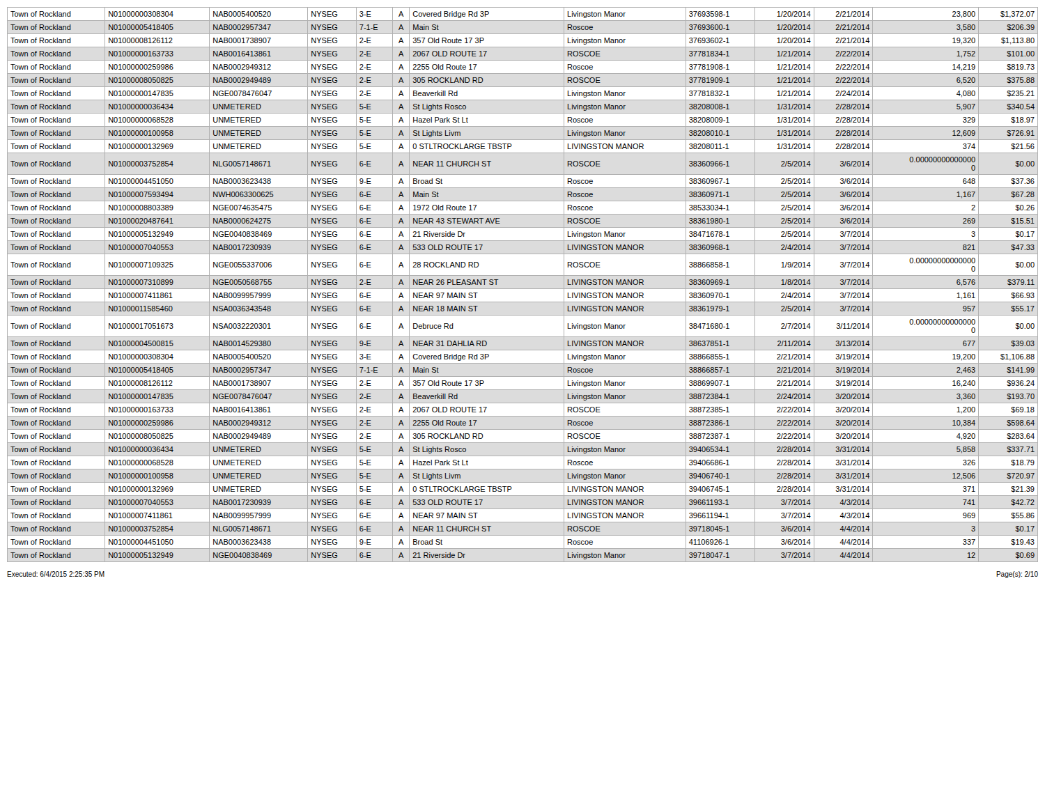| Town of Rockland | N01000000308304 | NAB0005400520 | NYSEG | 3-E | A | Covered Bridge Rd 3P | Livingston Manor | 37693598-1 | 1/20/2014 | 2/21/2014 | 23,800 | $1,372.07 |
| Town of Rockland | N01000005418405 | NAB0002957347 | NYSEG | 7-1-E | A | Main St | Roscoe | 37693600-1 | 1/20/2014 | 2/21/2014 | 3,580 | $206.39 |
| Town of Rockland | N01000008126112 | NAB0001738907 | NYSEG | 2-E | A | 357 Old Route 17 3P | Livingston Manor | 37693602-1 | 1/20/2014 | 2/21/2014 | 19,320 | $1,113.80 |
| Town of Rockland | N01000000163733 | NAB0016413861 | NYSEG | 2-E | A | 2067 OLD ROUTE 17 | ROSCOE | 37781834-1 | 1/21/2014 | 2/22/2014 | 1,752 | $101.00 |
| Town of Rockland | N01000000259986 | NAB0002949312 | NYSEG | 2-E | A | 2255 Old Route 17 | Roscoe | 37781908-1 | 1/21/2014 | 2/22/2014 | 14,219 | $819.73 |
| Town of Rockland | N01000008050825 | NAB0002949489 | NYSEG | 2-E | A | 305 ROCKLAND RD | ROSCOE | 37781909-1 | 1/21/2014 | 2/22/2014 | 6,520 | $375.88 |
| Town of Rockland | N01000000147835 | NGE0078476047 | NYSEG | 2-E | A | Beaverkill Rd | Livingston Manor | 37781832-1 | 1/21/2014 | 2/24/2014 | 4,080 | $235.21 |
| Town of Rockland | N01000000036434 | UNMETERED | NYSEG | 5-E | A | St Lights Rosco | Livingston Manor | 38208008-1 | 1/31/2014 | 2/28/2014 | 5,907 | $340.54 |
| Town of Rockland | N01000000068528 | UNMETERED | NYSEG | 5-E | A | Hazel Park St Lt | Roscoe | 38208009-1 | 1/31/2014 | 2/28/2014 | 329 | $18.97 |
| Town of Rockland | N01000000100958 | UNMETERED | NYSEG | 5-E | A | St Lights Livm | Livingston Manor | 38208010-1 | 1/31/2014 | 2/28/2014 | 12,609 | $726.91 |
| Town of Rockland | N01000000132969 | UNMETERED | NYSEG | 5-E | A | 0 STLTROCKLARGE TBSTP | LIVINGSTON MANOR | 38208011-1 | 1/31/2014 | 2/28/2014 | 374 | $21.56 |
| Town of Rockland | N01000003752854 | NLG0057148671 | NYSEG | 6-E | A | NEAR 11 CHURCH ST | ROSCOE | 38360966-1 | 2/5/2014 | 3/6/2014 | 0.00000000000000 0 | $0.00 |
| Town of Rockland | N01000004451050 | NAB0003623438 | NYSEG | 9-E | A | Broad St | Roscoe | 38360967-1 | 2/5/2014 | 3/6/2014 | 648 | $37.36 |
| Town of Rockland | N01000007593494 | NWH0063300625 | NYSEG | 6-E | A | Main St | Roscoe | 38360971-1 | 2/5/2014 | 3/6/2014 | 1,167 | $67.28 |
| Town of Rockland | N01000008803389 | NGE0074635475 | NYSEG | 6-E | A | 1972 Old Route 17 | Roscoe | 38533034-1 | 2/5/2014 | 3/6/2014 | 2 | $0.26 |
| Town of Rockland | N01000020487641 | NAB0000624275 | NYSEG | 6-E | A | NEAR 43 STEWART AVE | ROSCOE | 38361980-1 | 2/5/2014 | 3/6/2014 | 269 | $15.51 |
| Town of Rockland | N01000005132949 | NGE0040838469 | NYSEG | 6-E | A | 21 Riverside Dr | Livingston Manor | 38471678-1 | 2/5/2014 | 3/7/2014 | 3 | $0.17 |
| Town of Rockland | N01000007040553 | NAB0017230939 | NYSEG | 6-E | A | 533 OLD ROUTE 17 | LIVINGSTON MANOR | 38360968-1 | 2/4/2014 | 3/7/2014 | 821 | $47.33 |
| Town of Rockland | N01000007109325 | NGE0055337006 | NYSEG | 6-E | A | 28 ROCKLAND RD | ROSCOE | 38866858-1 | 1/9/2014 | 3/7/2014 | 0.00000000000000 0 | $0.00 |
| Town of Rockland | N01000007310899 | NGE0050568755 | NYSEG | 2-E | A | NEAR 26 PLEASANT ST | LIVINGSTON MANOR | 38360969-1 | 1/8/2014 | 3/7/2014 | 6,576 | $379.11 |
| Town of Rockland | N01000007411861 | NAB0099957999 | NYSEG | 6-E | A | NEAR 97 MAIN ST | LIVINGSTON MANOR | 38360970-1 | 2/4/2014 | 3/7/2014 | 1,161 | $66.93 |
| Town of Rockland | N01000011585460 | NSA0036343548 | NYSEG | 6-E | A | NEAR 18 MAIN ST | LIVINGSTON MANOR | 38361979-1 | 2/5/2014 | 3/7/2014 | 957 | $55.17 |
| Town of Rockland | N01000017051673 | NSA0032220301 | NYSEG | 6-E | A | Debruce Rd | Livingston Manor | 38471680-1 | 2/7/2014 | 3/11/2014 | 0.00000000000000 0 | $0.00 |
| Town of Rockland | N01000004500815 | NAB0014529380 | NYSEG | 9-E | A | NEAR 31 DAHLIA RD | LIVINGSTON MANOR | 38637851-1 | 2/11/2014 | 3/13/2014 | 677 | $39.03 |
| Town of Rockland | N01000000308304 | NAB0005400520 | NYSEG | 3-E | A | Covered Bridge Rd 3P | Livingston Manor | 38866855-1 | 2/21/2014 | 3/19/2014 | 19,200 | $1,106.88 |
| Town of Rockland | N01000005418405 | NAB0002957347 | NYSEG | 7-1-E | A | Main St | Roscoe | 38866857-1 | 2/21/2014 | 3/19/2014 | 2,463 | $141.99 |
| Town of Rockland | N01000008126112 | NAB0001738907 | NYSEG | 2-E | A | 357 Old Route 17 3P | Livingston Manor | 38869907-1 | 2/21/2014 | 3/19/2014 | 16,240 | $936.24 |
| Town of Rockland | N01000000147835 | NGE0078476047 | NYSEG | 2-E | A | Beaverkill Rd | Livingston Manor | 38872384-1 | 2/24/2014 | 3/20/2014 | 3,360 | $193.70 |
| Town of Rockland | N01000000163733 | NAB0016413861 | NYSEG | 2-E | A | 2067 OLD ROUTE 17 | ROSCOE | 38872385-1 | 2/22/2014 | 3/20/2014 | 1,200 | $69.18 |
| Town of Rockland | N01000000259986 | NAB0002949312 | NYSEG | 2-E | A | 2255 Old Route 17 | Roscoe | 38872386-1 | 2/22/2014 | 3/20/2014 | 10,384 | $598.64 |
| Town of Rockland | N01000008050825 | NAB0002949489 | NYSEG | 2-E | A | 305 ROCKLAND RD | ROSCOE | 38872387-1 | 2/22/2014 | 3/20/2014 | 4,920 | $283.64 |
| Town of Rockland | N01000000036434 | UNMETERED | NYSEG | 5-E | A | St Lights Rosco | Livingston Manor | 39406534-1 | 2/28/2014 | 3/31/2014 | 5,858 | $337.71 |
| Town of Rockland | N01000000068528 | UNMETERED | NYSEG | 5-E | A | Hazel Park St Lt | Roscoe | 39406686-1 | 2/28/2014 | 3/31/2014 | 326 | $18.79 |
| Town of Rockland | N01000000100958 | UNMETERED | NYSEG | 5-E | A | St Lights Livm | Livingston Manor | 39406740-1 | 2/28/2014 | 3/31/2014 | 12,506 | $720.97 |
| Town of Rockland | N01000000132969 | UNMETERED | NYSEG | 5-E | A | 0 STLTROCKLARGE TBSTP | LIVINGSTON MANOR | 39406745-1 | 2/28/2014 | 3/31/2014 | 371 | $21.39 |
| Town of Rockland | N01000007040553 | NAB0017230939 | NYSEG | 6-E | A | 533 OLD ROUTE 17 | LIVINGSTON MANOR | 39661193-1 | 3/7/2014 | 4/3/2014 | 741 | $42.72 |
| Town of Rockland | N01000007411861 | NAB0099957999 | NYSEG | 6-E | A | NEAR 97 MAIN ST | LIVINGSTON MANOR | 39661194-1 | 3/7/2014 | 4/3/2014 | 969 | $55.86 |
| Town of Rockland | N01000003752854 | NLG0057148671 | NYSEG | 6-E | A | NEAR 11 CHURCH ST | ROSCOE | 39718045-1 | 3/6/2014 | 4/4/2014 | 3 | $0.17 |
| Town of Rockland | N01000004451050 | NAB0003623438 | NYSEG | 9-E | A | Broad St | Roscoe | 41106926-1 | 3/6/2014 | 4/4/2014 | 337 | $19.43 |
| Town of Rockland | N01000005132949 | NGE0040838469 | NYSEG | 6-E | A | 21 Riverside Dr | Livingston Manor | 39718047-1 | 3/7/2014 | 4/4/2014 | 12 | $0.69 |
Executed: 6/4/2015 2:25:35 PM Page(s): 2/10